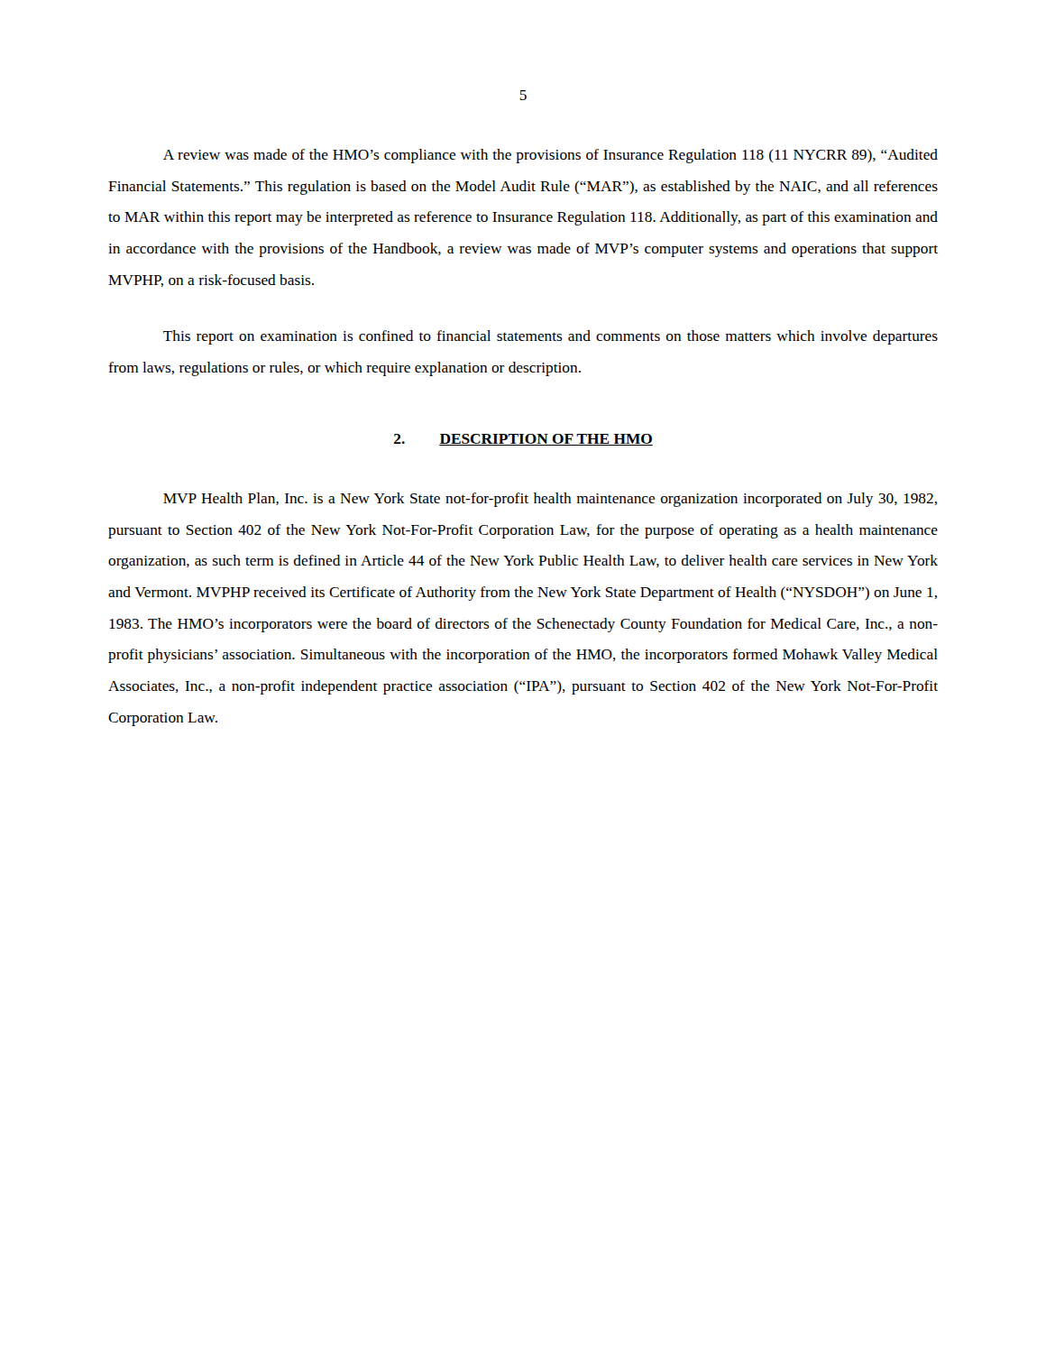5
A review was made of the HMO’s compliance with the provisions of Insurance Regulation 118 (11 NYCRR 89), “Audited Financial Statements.” This regulation is based on the Model Audit Rule (“MAR”), as established by the NAIC, and all references to MAR within this report may be interpreted as reference to Insurance Regulation 118. Additionally, as part of this examination and in accordance with the provisions of the Handbook, a review was made of MVP’s computer systems and operations that support MVPHP, on a risk-focused basis.
This report on examination is confined to financial statements and comments on those matters which involve departures from laws, regulations or rules, or which require explanation or description.
2. DESCRIPTION OF THE HMO
MVP Health Plan, Inc. is a New York State not-for-profit health maintenance organization incorporated on July 30, 1982, pursuant to Section 402 of the New York Not-For-Profit Corporation Law, for the purpose of operating as a health maintenance organization, as such term is defined in Article 44 of the New York Public Health Law, to deliver health care services in New York and Vermont. MVPHP received its Certificate of Authority from the New York State Department of Health (“NYSDOH”) on June 1, 1983. The HMO’s incorporators were the board of directors of the Schenectady County Foundation for Medical Care, Inc., a non-profit physicians’ association. Simultaneous with the incorporation of the HMO, the incorporators formed Mohawk Valley Medical Associates, Inc., a non-profit independent practice association (“IPA”), pursuant to Section 402 of the New York Not-For-Profit Corporation Law.